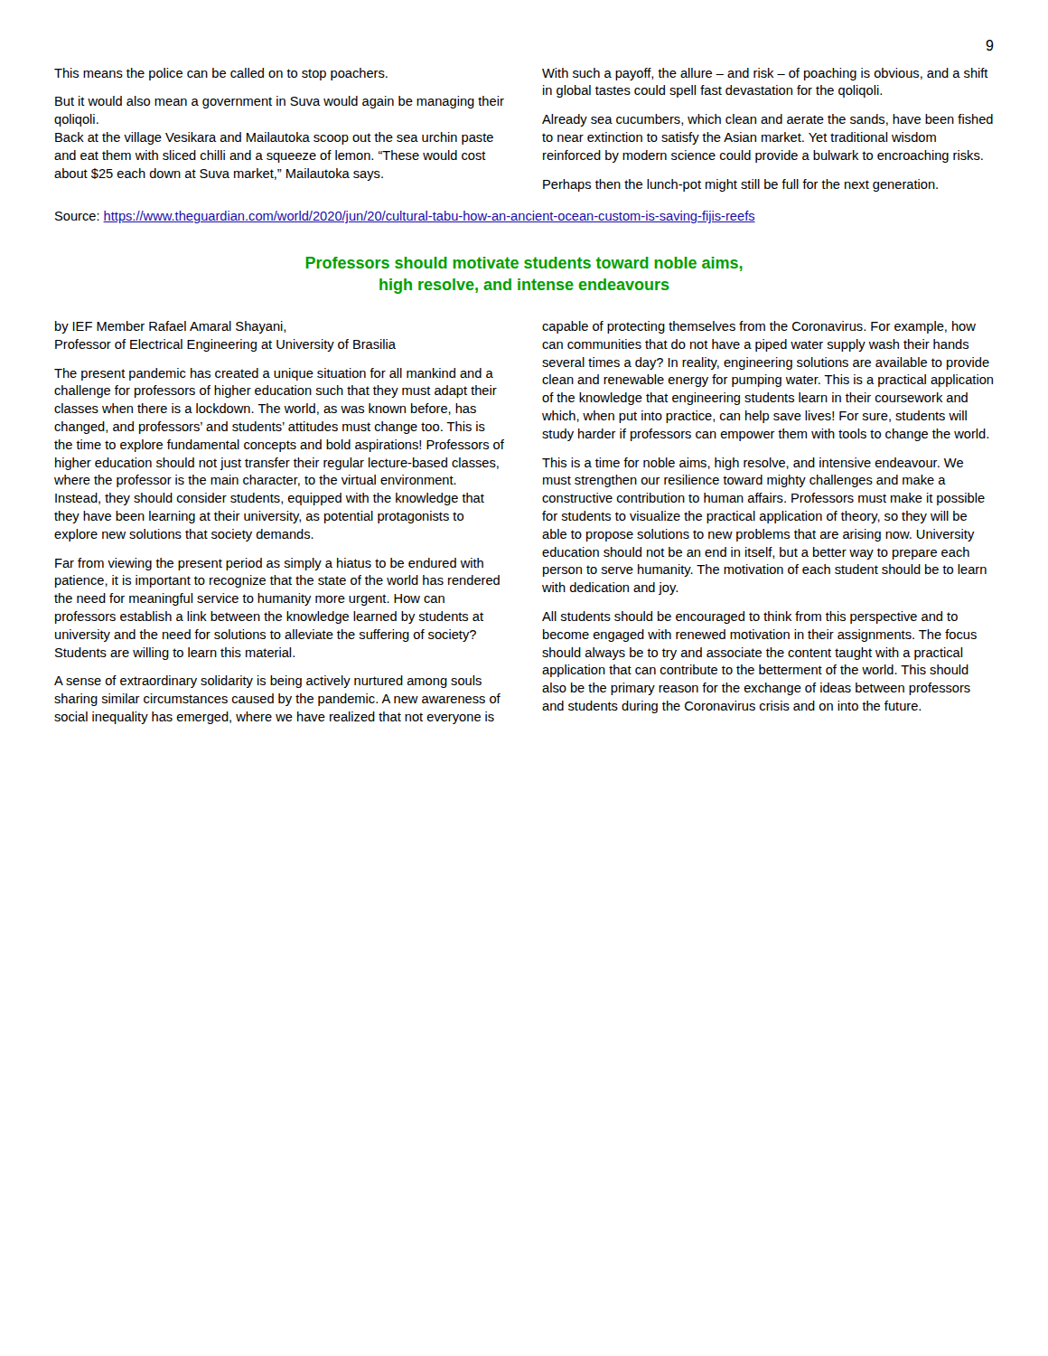9
This means the police can be called on to stop poachers.
But it would also mean a government in Suva would again be managing their qoliqoli.
Back at the village Vesikara and Mailautoka scoop out the sea urchin paste and eat them with sliced chilli and a squeeze of lemon. “These would cost about $25 each down at Suva market,” Mailautoka says.
With such a payoff, the allure – and risk – of poaching is obvious, and a shift in global tastes could spell fast devastation for the qoliqoli.
Already sea cucumbers, which clean and aerate the sands, have been fished to near extinction to satisfy the Asian market. Yet traditional wisdom reinforced by modern science could provide a bulwark to encroaching risks.
Perhaps then the lunch-pot might still be full for the next generation.
Source: https://www.theguardian.com/world/2020/jun/20/cultural-tabu-how-an-ancient-ocean-custom-is-saving-fijis-reefs
Professors should motivate students toward noble aims,
high resolve, and intense endeavours
by IEF Member Rafael Amaral Shayani,
Professor of Electrical Engineering at University of Brasilia
The present pandemic has created a unique situation for all mankind and a challenge for professors of higher education such that they must adapt their classes when there is a lockdown. The world, as was known before, has changed, and professors’ and students’ attitudes must change too. This is the time to explore fundamental concepts and bold aspirations! Professors of higher education should not just transfer their regular lecture-based classes, where the professor is the main character, to the virtual environment. Instead, they should consider students, equipped with the knowledge that they have been learning at their university, as potential protagonists to explore new solutions that society demands.
Far from viewing the present period as simply a hiatus to be endured with patience, it is important to recognize that the state of the world has rendered the need for meaningful service to humanity more urgent. How can professors establish a link between the knowledge learned by students at university and the need for solutions to alleviate the suffering of society? Students are willing to learn this material.
A sense of extraordinary solidarity is being actively nurtured among souls sharing similar circumstances caused by the pandemic. A new awareness of social inequality has emerged, where we have realized that not everyone is capable of protecting themselves from the Coronavirus. For example, how can communities that do not have a piped water supply wash their hands several times a day? In reality, engineering solutions are available to provide clean and renewable energy for pumping water. This is a practical application of the knowledge that engineering students learn in their coursework and which, when put into practice, can help save lives! For sure, students will study harder if professors can empower them with tools to change the world.
This is a time for noble aims, high resolve, and intensive endeavour. We must strengthen our resilience toward mighty challenges and make a constructive contribution to human affairs. Professors must make it possible for students to visualize the practical application of theory, so they will be able to propose solutions to new problems that are arising now. University education should not be an end in itself, but a better way to prepare each person to serve humanity. The motivation of each student should be to learn with dedication and joy.
All students should be encouraged to think from this perspective and to become engaged with renewed motivation in their assignments. The focus should always be to try and associate the content taught with a practical application that can contribute to the betterment of the world. This should also be the primary reason for the exchange of ideas between professors and students during the Coronavirus crisis and on into the future.